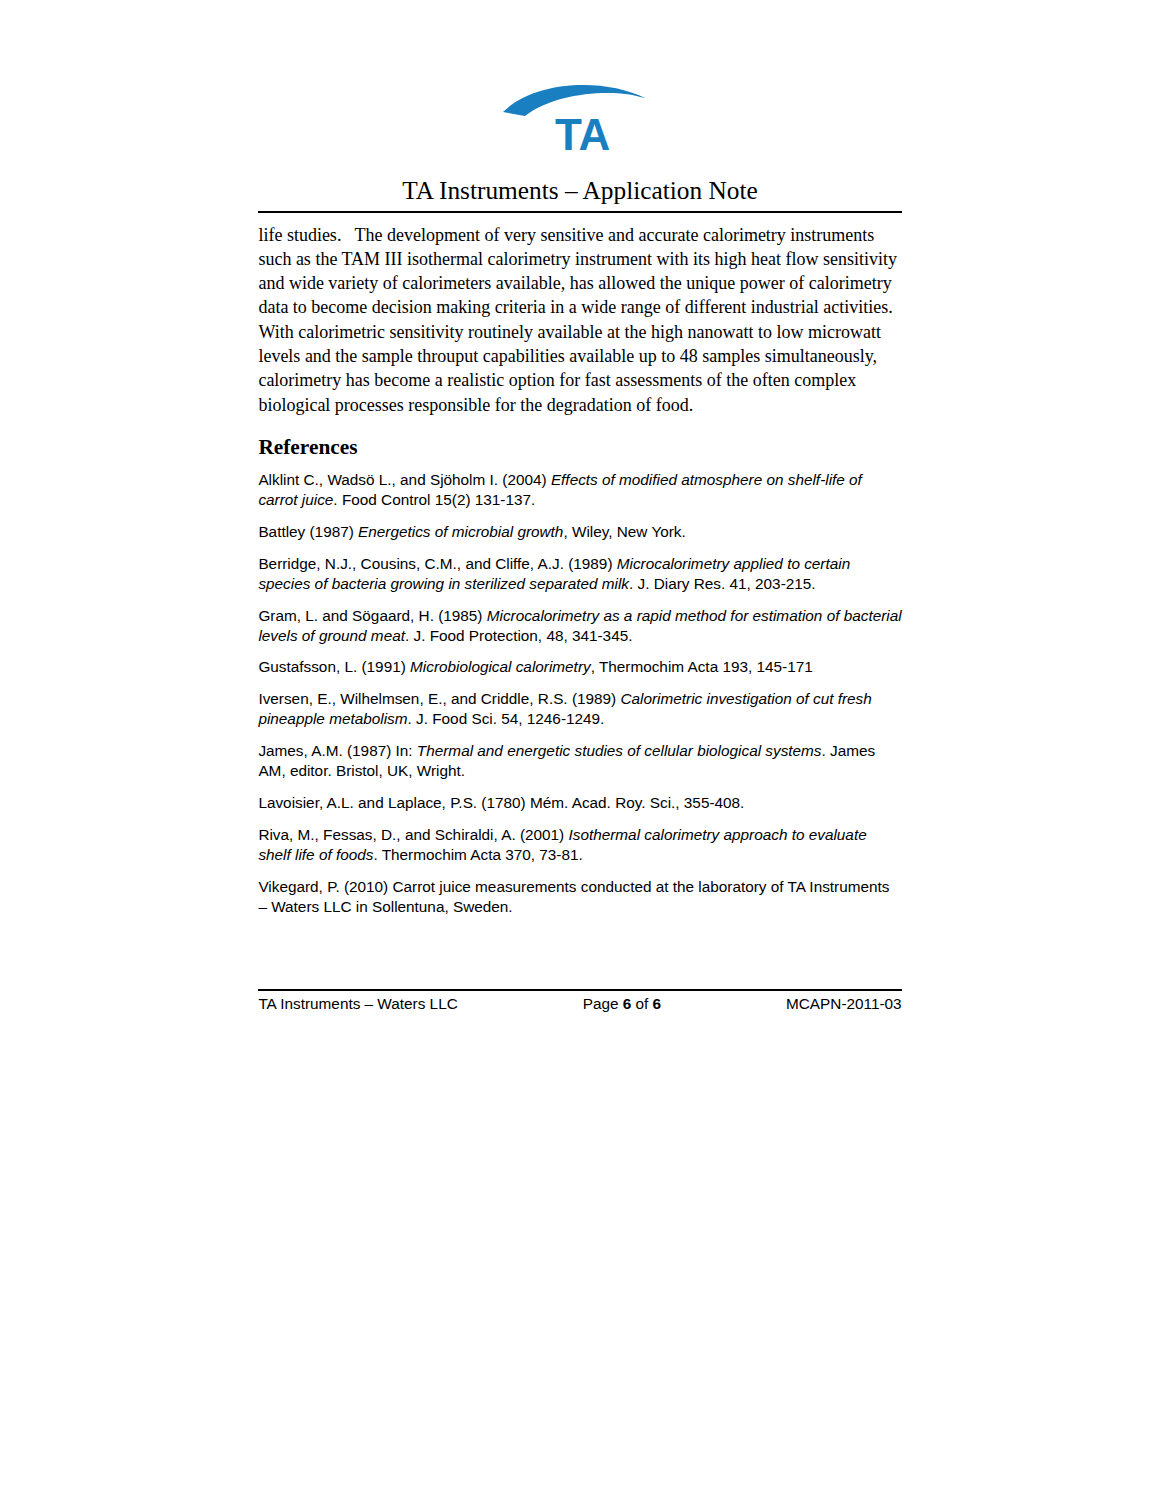TA
TA Instruments – Application Note
life studies. The development of very sensitive and accurate calorimetry instruments such as the TAM III isothermal calorimetry instrument with its high heat flow sensitivity and wide variety of calorimeters available, has allowed the unique power of calorimetry data to become decision making criteria in a wide range of different industrial activities. With calorimetric sensitivity routinely available at the high nanowatt to low microwatt levels and the sample throuput capabilities available up to 48 samples simultaneously, calorimetry has become a realistic option for fast assessments of the often complex biological processes responsible for the degradation of food.
References
Alklint C., Wadsö L., and Sjöholm I. (2004) Effects of modified atmosphere on shelf-life of carrot juice. Food Control 15(2) 131-137.
Battley (1987) Energetics of microbial growth, Wiley, New York.
Berridge, N.J., Cousins, C.M., and Cliffe, A.J. (1989) Microcalorimetry applied to certain species of bacteria growing in sterilized separated milk. J. Diary Res. 41, 203-215.
Gram, L. and Sögaard, H. (1985) Microcalorimetry as a rapid method for estimation of bacterial levels of ground meat. J. Food Protection, 48, 341-345.
Gustafsson, L. (1991) Microbiological calorimetry, Thermochim Acta 193, 145-171
Iversen, E., Wilhelmsen, E., and Criddle, R.S. (1989) Calorimetric investigation of cut fresh pineapple metabolism. J. Food Sci. 54, 1246-1249.
James, A.M. (1987) In: Thermal and energetic studies of cellular biological systems. James AM, editor. Bristol, UK, Wright.
Lavoisier, A.L. and Laplace, P.S. (1780) Mém. Acad. Roy. Sci., 355-408.
Riva, M., Fessas, D., and Schiraldi, A. (2001) Isothermal calorimetry approach to evaluate shelf life of foods. Thermochim Acta 370, 73-81.
Vikegard, P. (2010) Carrot juice measurements conducted at the laboratory of TA Instruments – Waters LLC in Sollentuna, Sweden.
TA Instruments – Waters LLC
Page 6 of 6
MCAPN-2011-03